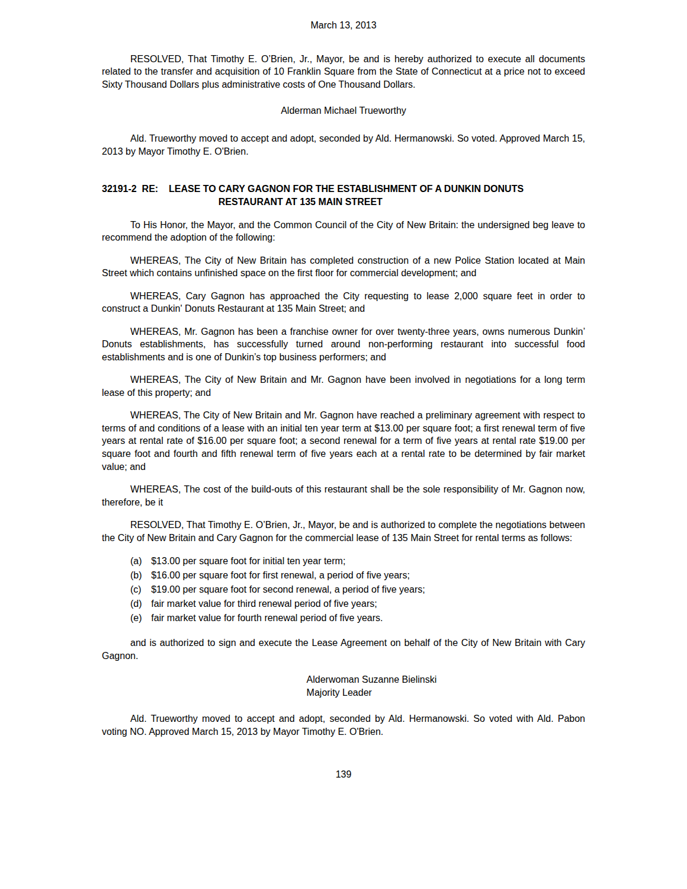March 13, 2013
RESOLVED, That Timothy E. O’Brien, Jr., Mayor, be and is hereby authorized to execute all documents related to the transfer and acquisition of 10 Franklin Square from the State of Connecticut at a price not to exceed Sixty Thousand Dollars plus administrative costs of One Thousand Dollars.
Alderman Michael Trueworthy
Ald. Trueworthy moved to accept and adopt, seconded by Ald. Hermanowski. So voted. Approved March 15, 2013 by Mayor Timothy E. O'Brien.
32191-2 RE: LEASE TO CARY GAGNON FOR THE ESTABLISHMENT OF A DUNKIN DONUTS RESTAURANT AT 135 MAIN STREET
To His Honor, the Mayor, and the Common Council of the City of New Britain: the undersigned beg leave to recommend the adoption of the following:
WHEREAS, The City of New Britain has completed construction of a new Police Station located at Main Street which contains unfinished space on the first floor for commercial development; and
WHEREAS, Cary Gagnon has approached the City requesting to lease 2,000 square feet in order to construct a Dunkin' Donuts Restaurant at 135 Main Street; and
WHEREAS, Mr. Gagnon has been a franchise owner for over twenty-three years, owns numerous Dunkin’ Donuts establishments, has successfully turned around non-performing restaurant into successful food establishments and is one of Dunkin’s top business performers; and
WHEREAS, The City of New Britain and Mr. Gagnon have been involved in negotiations for a long term lease of this property; and
WHEREAS, The City of New Britain and Mr. Gagnon have reached a preliminary agreement with respect to terms of and conditions of a lease with an initial ten year term at $13.00 per square foot; a first renewal term of five years at rental rate of $16.00 per square foot; a second renewal for a term of five years at rental rate $19.00 per square foot and fourth and fifth renewal term of five years each at a rental rate to be determined by fair market value; and
WHEREAS, The cost of the build-outs of this restaurant shall be the sole responsibility of Mr. Gagnon now, therefore, be it
RESOLVED, That Timothy E. O’Brien, Jr., Mayor, be and is authorized to complete the negotiations between the City of New Britain and Cary Gagnon for the commercial lease of 135 Main Street for rental terms as follows:
(a)$13.00 per square foot for initial ten year term;
(b)$16.00 per square foot for first renewal, a period of five years;
(c)$19.00 per square foot for second renewal, a period of five years;
(d) fair market value for third renewal period of five years;
(e) fair market value for fourth renewal period of five years.
and is authorized to sign and execute the Lease Agreement on behalf of the City of New Britain with Cary Gagnon.
Alderwoman Suzanne Bielinski
Majority Leader
Ald. Trueworthy moved to accept and adopt, seconded by Ald. Hermanowski. So voted with Ald. Pabon voting NO. Approved March 15, 2013 by Mayor Timothy E. O'Brien.
139